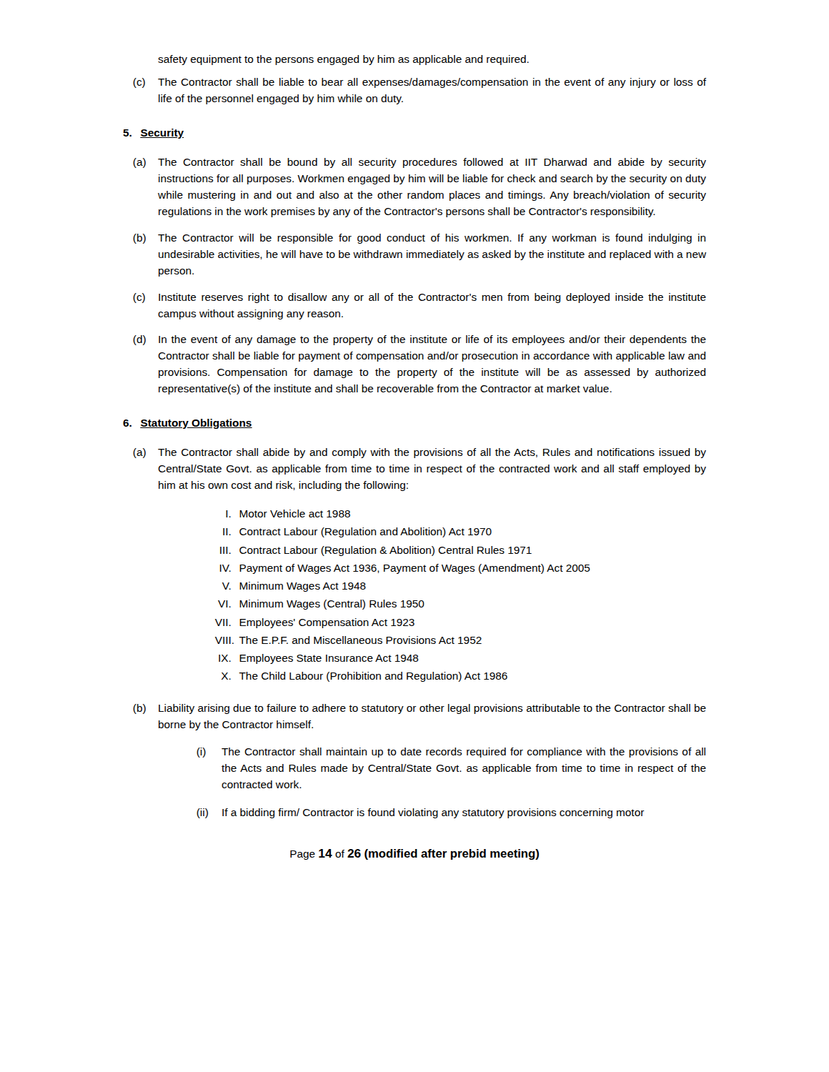safety equipment to the persons engaged by him as applicable and required.
(c) The Contractor shall be liable to bear all expenses/damages/compensation in the event of any injury or loss of life of the personnel engaged by him while on duty.
5. Security
(a) The Contractor shall be bound by all security procedures followed at IIT Dharwad and abide by security instructions for all purposes. Workmen engaged by him will be liable for check and search by the security on duty while mustering in and out and also at the other random places and timings. Any breach/violation of security regulations in the work premises by any of the Contractor's persons shall be Contractor's responsibility.
(b) The Contractor will be responsible for good conduct of his workmen. If any workman is found indulging in undesirable activities, he will have to be withdrawn immediately as asked by the institute and replaced with a new person.
(c) Institute reserves right to disallow any or all of the Contractor's men from being deployed inside the institute campus without assigning any reason.
(d) In the event of any damage to the property of the institute or life of its employees and/or their dependents the Contractor shall be liable for payment of compensation and/or prosecution in accordance with applicable law and provisions. Compensation for damage to the property of the institute will be as assessed by authorized representative(s) of the institute and shall be recoverable from the Contractor at market value.
6. Statutory Obligations
(a) The Contractor shall abide by and comply with the provisions of all the Acts, Rules and notifications issued by Central/State Govt. as applicable from time to time in respect of the contracted work and all staff employed by him at his own cost and risk, including the following:
I. Motor Vehicle act 1988
II. Contract Labour (Regulation and Abolition) Act 1970
III. Contract Labour (Regulation & Abolition) Central Rules 1971
IV. Payment of Wages Act 1936, Payment of Wages (Amendment) Act 2005
V. Minimum Wages Act 1948
VI. Minimum Wages (Central) Rules 1950
VII. Employees' Compensation Act 1923
VIII. The E.P.F. and Miscellaneous Provisions Act 1952
IX. Employees State Insurance Act 1948
X. The Child Labour (Prohibition and Regulation) Act 1986
(b) Liability arising due to failure to adhere to statutory or other legal provisions attributable to the Contractor shall be borne by the Contractor himself.
(i) The Contractor shall maintain up to date records required for compliance with the provisions of all the Acts and Rules made by Central/State Govt. as applicable from time to time in respect of the contracted work.
(ii) If a bidding firm/ Contractor is found violating any statutory provisions concerning motor
Page 14 of 26 (modified after prebid meeting)